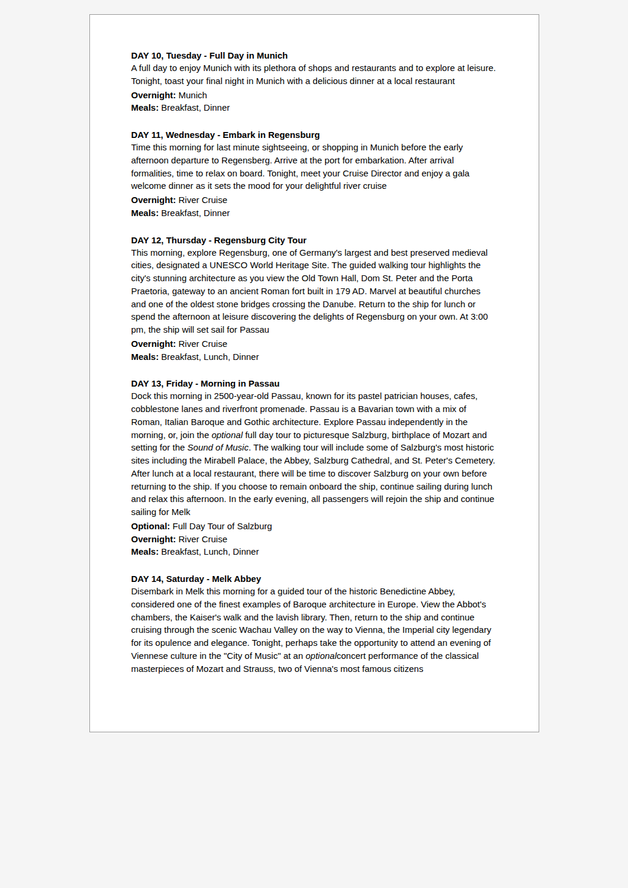DAY 10, Tuesday - Full Day in Munich
A full day to enjoy Munich with its plethora of shops and restaurants and to explore at leisure. Tonight, toast your final night in Munich with a delicious dinner at a local restaurant
Overnight: Munich
Meals: Breakfast, Dinner
DAY 11, Wednesday - Embark in Regensburg
Time this morning for last minute sightseeing, or shopping in Munich before the early afternoon departure to Regensberg. Arrive at the port for embarkation. After arrival formalities, time to relax on board. Tonight, meet your Cruise Director and enjoy a gala welcome dinner as it sets the mood for your delightful river cruise
Overnight: River Cruise
Meals: Breakfast, Dinner
DAY 12, Thursday - Regensburg City Tour
This morning, explore Regensburg, one of Germany's largest and best preserved medieval cities, designated a UNESCO World Heritage Site. The guided walking tour highlights the city's stunning architecture as you view the Old Town Hall, Dom St. Peter and the Porta Praetoria, gateway to an ancient Roman fort built in 179 AD. Marvel at beautiful churches and one of the oldest stone bridges crossing the Danube. Return to the ship for lunch or spend the afternoon at leisure discovering the delights of Regensburg on your own. At 3:00 pm, the ship will set sail for Passau
Overnight: River Cruise
Meals: Breakfast, Lunch, Dinner
DAY 13, Friday - Morning in Passau
Dock this morning in 2500-year-old Passau, known for its pastel patrician houses, cafes, cobblestone lanes and riverfront promenade. Passau is a Bavarian town with a mix of Roman, Italian Baroque and Gothic architecture. Explore Passau independently in the morning, or, join the optional full day tour to picturesque Salzburg, birthplace of Mozart and setting for the Sound of Music. The walking tour will include some of Salzburg's most historic sites including the Mirabell Palace, the Abbey, Salzburg Cathedral, and St. Peter's Cemetery. After lunch at a local restaurant, there will be time to discover Salzburg on your own before returning to the ship. If you choose to remain onboard the ship, continue sailing during lunch and relax this afternoon. In the early evening, all passengers will rejoin the ship and continue sailing for Melk
Optional: Full Day Tour of Salzburg
Overnight: River Cruise
Meals: Breakfast, Lunch, Dinner
DAY 14, Saturday - Melk Abbey
Disembark in Melk this morning for a guided tour of the historic Benedictine Abbey, considered one of the finest examples of Baroque architecture in Europe. View the Abbot's chambers, the Kaiser's walk and the lavish library. Then, return to the ship and continue cruising through the scenic Wachau Valley on the way to Vienna, the Imperial city legendary for its opulence and elegance. Tonight, perhaps take the opportunity to attend an evening of Viennese culture in the "City of Music" at an optionalconcert performance of the classical masterpieces of Mozart and Strauss, two of Vienna's most famous citizens